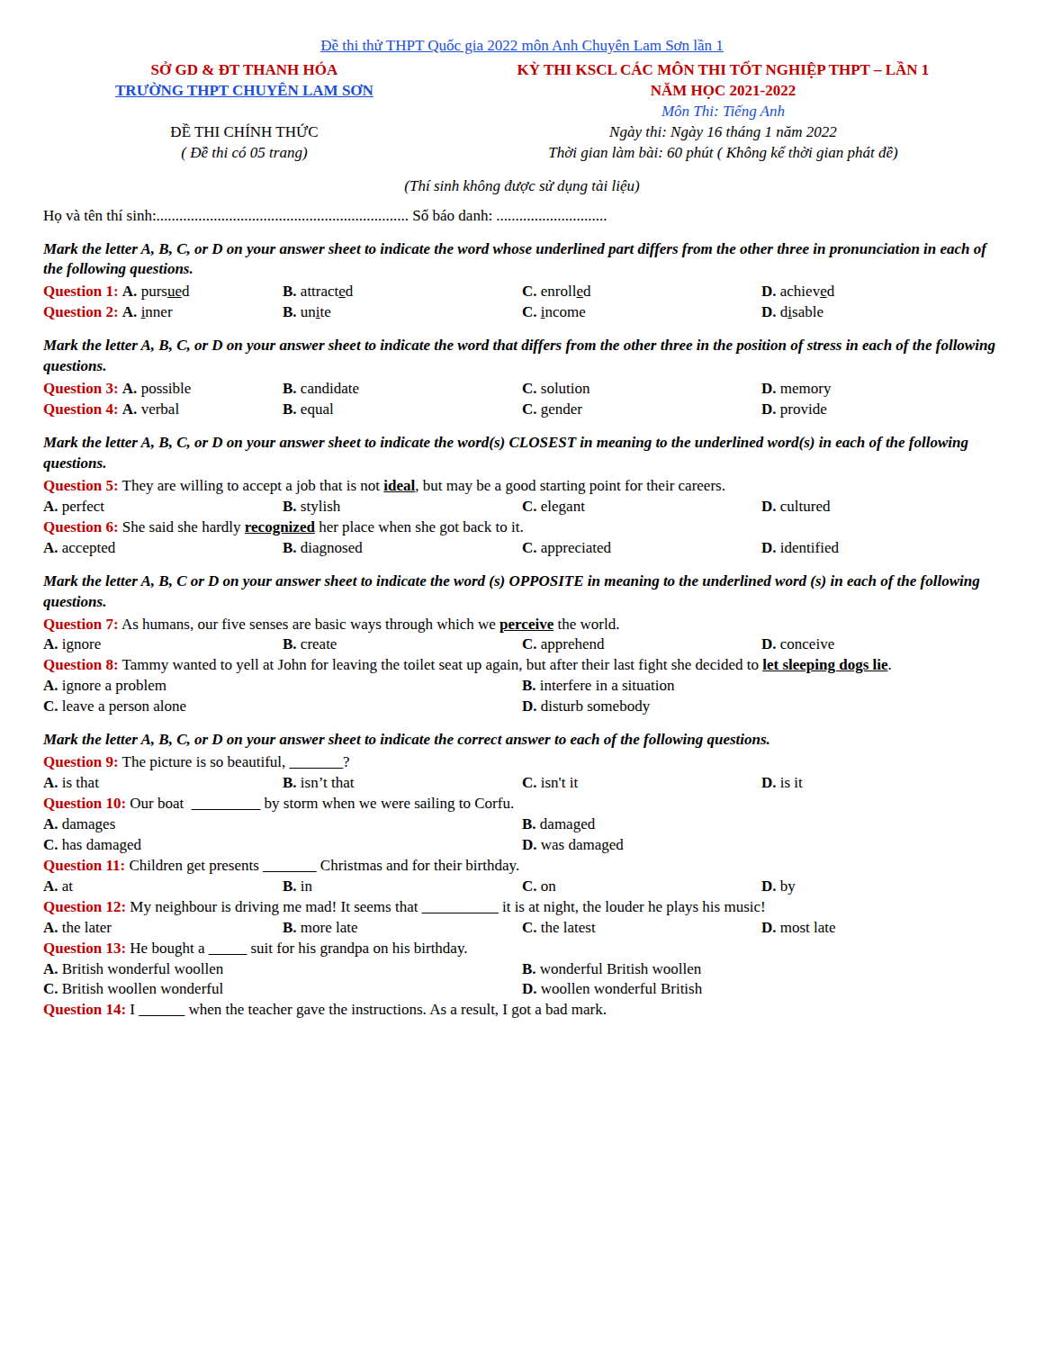Đề thi thử THPT Quốc gia 2022 môn Anh Chuyên Lam Sơn lần 1
| SỞ GD & ĐT THANH HÓA TRƯỜNG THPT CHUYÊN LAM SƠN ĐỀ THI CHÍNH THỨC ( Đề thi có 05 trang) | KỲ THI KSCL CÁC MÔN THI TỐT NGHIỆP THPT – LẦN 1 NĂM HỌC 2021-2022 Môn Thi: Tiếng Anh Ngày thi: Ngày 16 tháng 1 năm 2022 Thời gian làm bài: 60 phút ( Không kể thời gian phát đề) |
(Thí sinh không được sử dụng tài liệu)
Họ và tên thí sinh:.................................................................. Số báo danh: .............................
Mark the letter A, B, C, or D on your answer sheet to indicate the word whose underlined part differs from the other three in pronunciation in each of the following questions.
| Question 1: A. purs ue d | B. attract e d | C. enroll e d | D. achiev e d |
| Question 2: A. i nner | B. un i te | C. i ncome | D. d i sable |
Mark the letter A, B, C, or D on your answer sheet to indicate the word that differs from the other three in the position of stress in each of the following questions.
| Question 3: A. possible | B. candidate | C. solution | D. memory |
| Question 4: A. verbal | B. equal | C. gender | D. provide |
Mark the letter A, B, C, or D on your answer sheet to indicate the word(s) CLOSEST in meaning to the underlined word(s) in each of the following questions.
Question 5: They are willing to accept a job that is not ideal, but may be a good starting point for their careers.
| A. perfect | B. stylish | C. elegant | D. cultured |
Question 6: She said she hardly recognized her place when she got back to it.
| A. accepted | B. diagnosed | C. appreciated | D. identified |
Mark the letter A, B, C or D on your answer sheet to indicate the word (s) OPPOSITE in meaning to the underlined word (s) in each of the following questions.
Question 7: As humans, our five senses are basic ways through which we perceive the world.
| A. ignore | B. create | C. apprehend | D. conceive |
Question 8: Tammy wanted to yell at John for leaving the toilet seat up again, but after their last fight she decided to let sleeping dogs lie.
| A. ignore a problem | B. interfere in a situation |
| C. leave a person alone | D. disturb somebody |
Mark the letter A, B, C, or D on your answer sheet to indicate the correct answer to each of the following questions.
Question 9: The picture is so beautiful, _______?
| A. is that | B. isn’t that | C. isn't it | D. is it |
Question 10: Our boat _________ by storm when we were sailing to Corfu.
| A. damages | B. damaged |
| C. has damaged | D. was damaged |
Question 11: Children get presents _______ Christmas and for their birthday.
| A. at | B. in | C. on | D. by |
Question 12: My neighbour is driving me mad! It seems that __________ it is at night, the louder he plays his music!
| A. the later | B. more late | C. the latest | D. most late |
Question 13: He bought a _____ suit for his grandpa on his birthday.
| A. British wonderful woollen | B. wonderful British woollen |
| C. British woollen wonderful | D. woollen wonderful British |
Question 14: I ______ when the teacher gave the instructions. As a result, I got a bad mark.